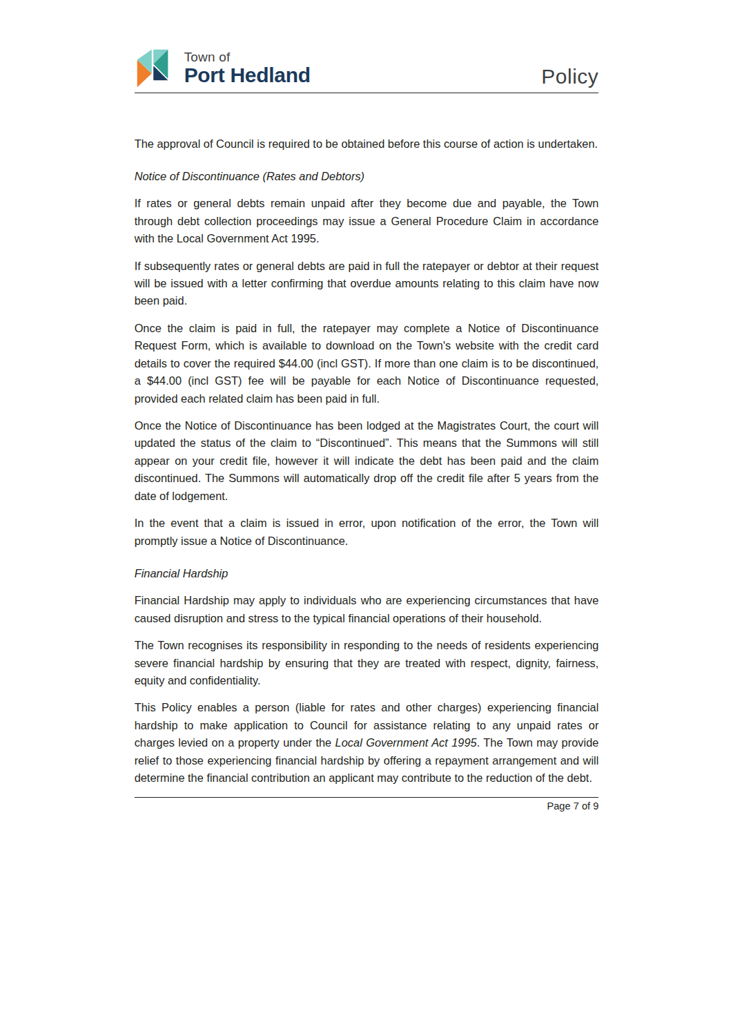Town of
Port Hedland
Policy
The approval of Council is required to be obtained before this course of action is undertaken.
Notice of Discontinuance (Rates and Debtors)
If rates or general debts remain unpaid after they become due and payable, the Town through debt collection proceedings may issue a General Procedure Claim in accordance with the Local Government Act 1995.
If subsequently rates or general debts are paid in full the ratepayer or debtor at their request will be issued with a letter confirming that overdue amounts relating to this claim have now been paid.
Once the claim is paid in full, the ratepayer may complete a Notice of Discontinuance Request Form, which is available to download on the Town's website with the credit card details to cover the required $44.00 (incl GST). If more than one claim is to be discontinued, a $44.00 (incl GST) fee will be payable for each Notice of Discontinuance requested, provided each related claim has been paid in full.
Once the Notice of Discontinuance has been lodged at the Magistrates Court, the court will updated the status of the claim to “Discontinued”. This means that the Summons will still appear on your credit file, however it will indicate the debt has been paid and the claim discontinued. The Summons will automatically drop off the credit file after 5 years from the date of lodgement.
In the event that a claim is issued in error, upon notification of the error, the Town will promptly issue a Notice of Discontinuance.
Financial Hardship
Financial Hardship may apply to individuals who are experiencing circumstances that have caused disruption and stress to the typical financial operations of their household.
The Town recognises its responsibility in responding to the needs of residents experiencing severe financial hardship by ensuring that they are treated with respect, dignity, fairness, equity and confidentiality.
This Policy enables a person (liable for rates and other charges) experiencing financial hardship to make application to Council for assistance relating to any unpaid rates or charges levied on a property under the Local Government Act 1995. The Town may provide relief to those experiencing financial hardship by offering a repayment arrangement and will determine the financial contribution an applicant may contribute to the reduction of the debt.
Page 7 of 9